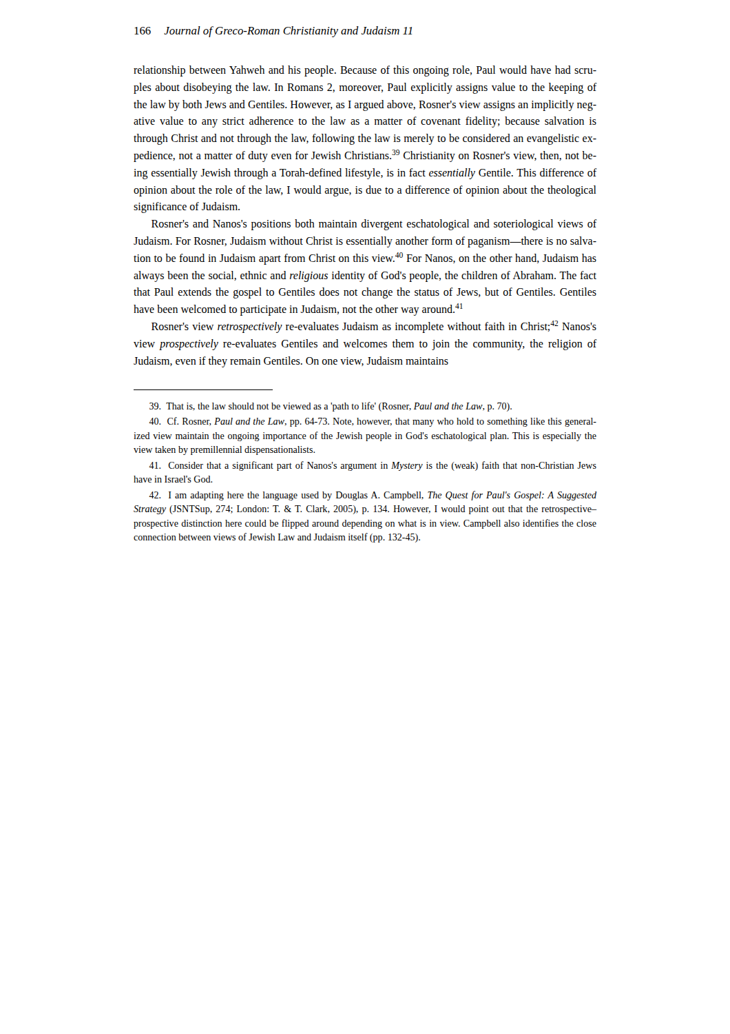166 Journal of Greco-Roman Christianity and Judaism 11
relationship between Yahweh and his people. Because of this ongoing role, Paul would have had scruples about disobeying the law. In Romans 2, moreover, Paul explicitly assigns value to the keeping of the law by both Jews and Gentiles. However, as I argued above, Rosner's view assigns an implicitly negative value to any strict adherence to the law as a matter of covenant fidelity; because salvation is through Christ and not through the law, following the law is merely to be considered an evangelistic expedience, not a matter of duty even for Jewish Christians.39 Christianity on Rosner's view, then, not being essentially Jewish through a Torah-defined lifestyle, is in fact essentially Gentile. This difference of opinion about the role of the law, I would argue, is due to a difference of opinion about the theological significance of Judaism.
Rosner's and Nanos's positions both maintain divergent eschatological and soteriological views of Judaism. For Rosner, Judaism without Christ is essentially another form of paganism—there is no salvation to be found in Judaism apart from Christ on this view.40 For Nanos, on the other hand, Judaism has always been the social, ethnic and religious identity of God's people, the children of Abraham. The fact that Paul extends the gospel to Gentiles does not change the status of Jews, but of Gentiles. Gentiles have been welcomed to participate in Judaism, not the other way around.41
Rosner's view retrospectively re-evaluates Judaism as incomplete without faith in Christ;42 Nanos's view prospectively re-evaluates Gentiles and welcomes them to join the community, the religion of Judaism, even if they remain Gentiles. On one view, Judaism maintains
That is, the law should not be viewed as a 'path to life' (Rosner, Paul and the Law, p. 70).
Cf. Rosner, Paul and the Law, pp. 64-73. Note, however, that many who hold to something like this generalized view maintain the ongoing importance of the Jewish people in God's eschatological plan. This is especially the view taken by premillennial dispensationalists.
Consider that a significant part of Nanos's argument in Mystery is the (weak) faith that non-Christian Jews have in Israel's God.
I am adapting here the language used by Douglas A. Campbell, The Quest for Paul's Gospel: A Suggested Strategy (JSNTSup, 274; London: T. & T. Clark, 2005), p. 134. However, I would point out that the retrospective–prospective distinction here could be flipped around depending on what is in view. Campbell also identifies the close connection between views of Jewish Law and Judaism itself (pp. 132-45).